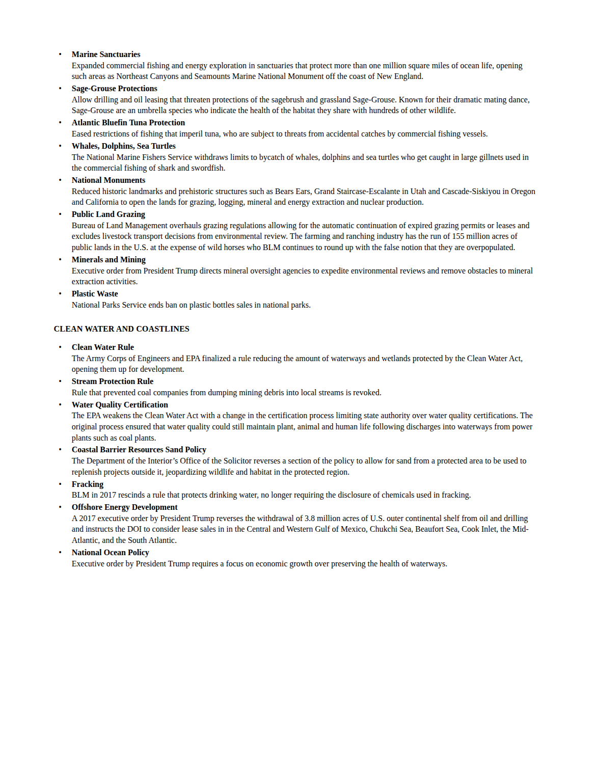Marine Sanctuaries Expanded commercial fishing and energy exploration in sanctuaries that protect more than one million square miles of ocean life, opening such areas as Northeast Canyons and Seamounts Marine National Monument off the coast of New England.
Sage-Grouse Protections Allow drilling and oil leasing that threaten protections of the sagebrush and grassland Sage-Grouse. Known for their dramatic mating dance, Sage-Grouse are an umbrella species who indicate the health of the habitat they share with hundreds of other wildlife.
Atlantic Bluefin Tuna Protection Eased restrictions of fishing that imperil tuna, who are subject to threats from accidental catches by commercial fishing vessels.
Whales, Dolphins, Sea Turtles The National Marine Fishers Service withdraws limits to bycatch of whales, dolphins and sea turtles who get caught in large gillnets used in the commercial fishing of shark and swordfish.
National Monuments Reduced historic landmarks and prehistoric structures such as Bears Ears, Grand Staircase-Escalante in Utah and Cascade-Siskiyou in Oregon and California to open the lands for grazing, logging, mineral and energy extraction and nuclear production.
Public Land Grazing Bureau of Land Management overhauls grazing regulations allowing for the automatic continuation of expired grazing permits or leases and excludes livestock transport decisions from environmental review. The farming and ranching industry has the run of 155 million acres of public lands in the U.S. at the expense of wild horses who BLM continues to round up with the false notion that they are overpopulated.
Minerals and Mining Executive order from President Trump directs mineral oversight agencies to expedite environmental reviews and remove obstacles to mineral extraction activities.
Plastic Waste National Parks Service ends ban on plastic bottles sales in national parks.
CLEAN WATER AND COASTLINES
Clean Water Rule The Army Corps of Engineers and EPA finalized a rule reducing the amount of waterways and wetlands protected by the Clean Water Act, opening them up for development.
Stream Protection Rule Rule that prevented coal companies from dumping mining debris into local streams is revoked.
Water Quality Certification The EPA weakens the Clean Water Act with a change in the certification process limiting state authority over water quality certifications. The original process ensured that water quality could still maintain plant, animal and human life following discharges into waterways from power plants such as coal plants.
Coastal Barrier Resources Sand Policy The Department of the Interior’s Office of the Solicitor reverses a section of the policy to allow for sand from a protected area to be used to replenish projects outside it, jeopardizing wildlife and habitat in the protected region.
Fracking BLM in 2017 rescinds a rule that protects drinking water, no longer requiring the disclosure of chemicals used in fracking.
Offshore Energy Development A 2017 executive order by President Trump reverses the withdrawal of 3.8 million acres of U.S. outer continental shelf from oil and drilling and instructs the DOI to consider lease sales in in the Central and Western Gulf of Mexico, Chukchi Sea, Beaufort Sea, Cook Inlet, the Mid-Atlantic, and the South Atlantic.
National Ocean Policy Executive order by President Trump requires a focus on economic growth over preserving the health of waterways.